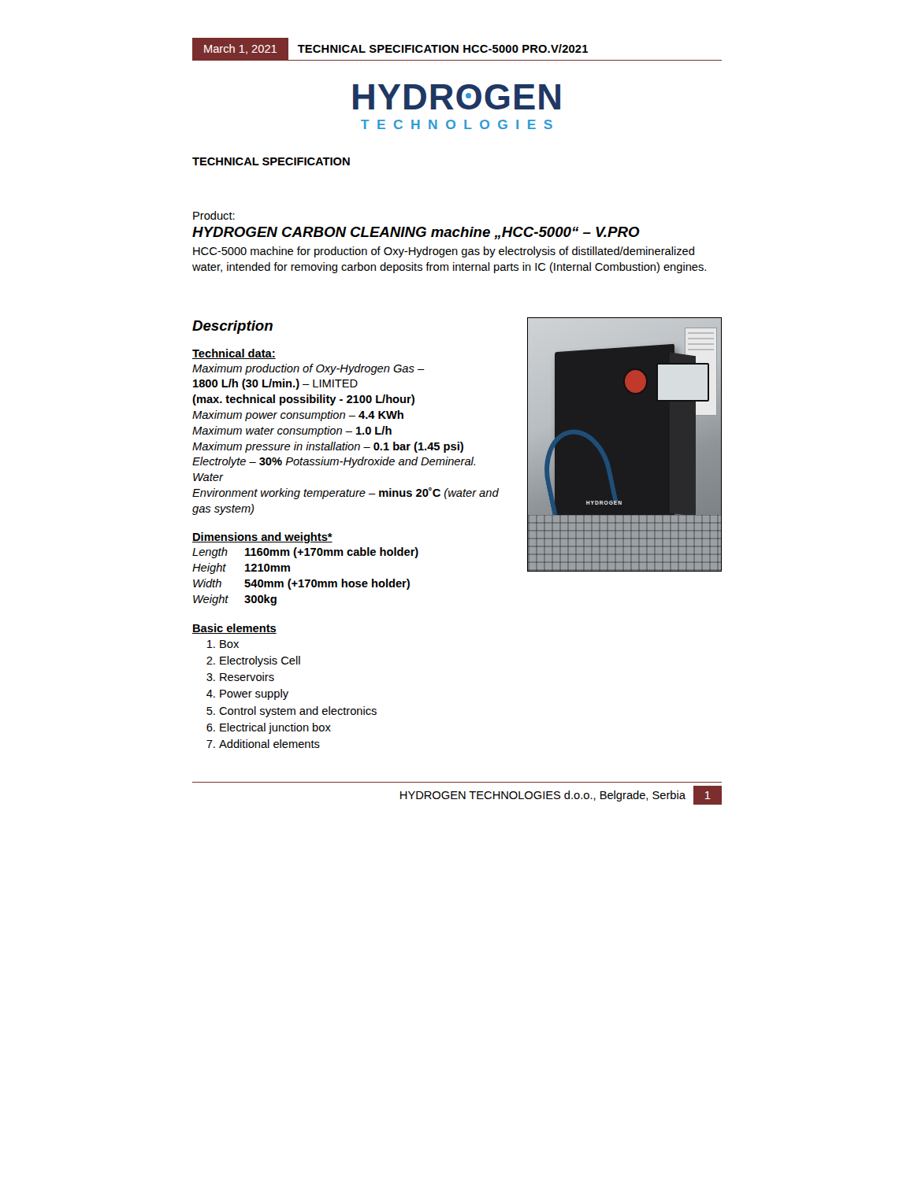March 1, 2021
TECHNICAL SPECIFICATION HCC-5000 PRO.V/2021
HYDROGEN
TECHNOLOGIES
TECHNICAL SPECIFICATION
Product:
HYDROGEN CARBON CLEANING machine „HCC-5000“ – V.PRO
HCC-5000 machine for production of Oxy-Hydrogen gas by electrolysis of distillated/demineralized water, intended for removing carbon deposits from internal parts in IC (Internal Combustion) engines.
Description
Technical data:
Maximum production of Oxy-Hydrogen Gas –
1800 L/h (30 L/min.) – LIMITED
(max. technical possibility - 2100 L/hour)
Maximum power consumption – 4.4 KWh
Maximum water consumption – 1.0 L/h
Maximum pressure in installation – 0.1 bar (1.45 psi)
Electrolyte – 30% Potassium-Hydroxide and Demineral. Water
Environment working temperature – minus 20˚C (water and gas system)
Dimensions and weights*
Length 1160mm (+170mm cable holder)
Height 1210mm
Width 540mm (+170mm hose holder)
Weight 300kg
Basic elements
Box
Electrolysis Cell
Reservoirs
Power supply
Control system and electronics
Electrical junction box
Additional elements
HYDROGEN
HYDROGEN TECHNOLOGIES d.o.o., Belgrade, Serbia
1